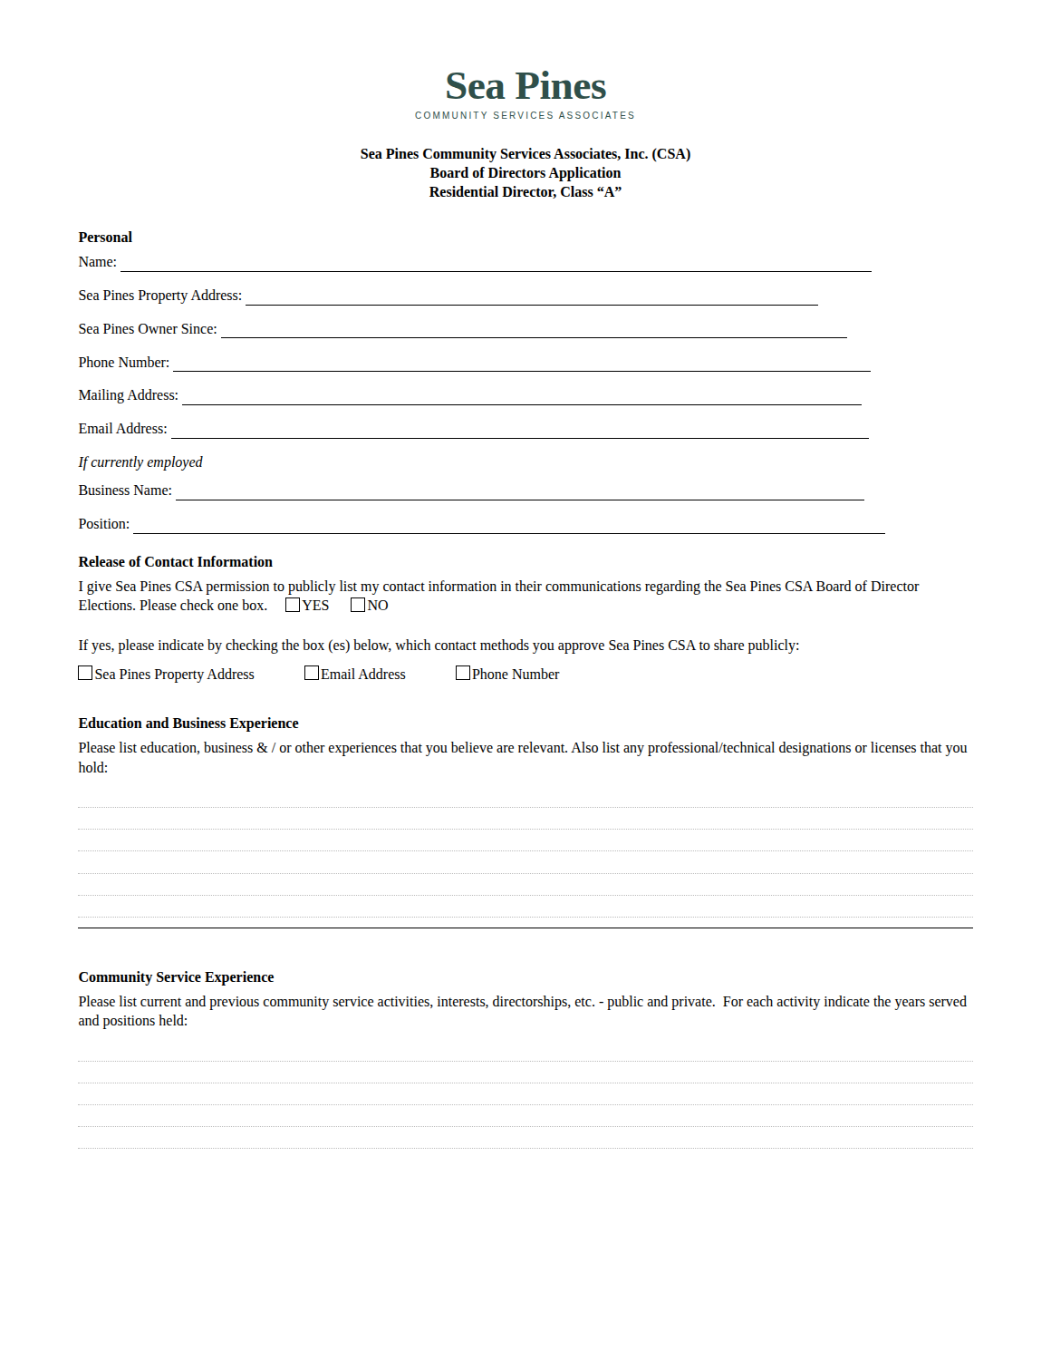Sea Pines
Community Services Associates
Sea Pines Community Services Associates, Inc. (CSA)
Board of Directors Application
Residential Director, Class “A”
Personal
Name:
Sea Pines Property Address:
Sea Pines Owner Since:
Phone Number:
Mailing Address:
Email Address:
If currently employed
Business Name:
Position:
Release of Contact Information
I give Sea Pines CSA permission to publicly list my contact information in their communications regarding the Sea Pines CSA Board of Director Elections. Please check one box. YES NO
If yes, please indicate by checking the box (es) below, which contact methods you approve Sea Pines CSA to share publicly:
Sea Pines Property Address Email Address Phone Number
Education and Business Experience
Please list education, business & / or other experiences that you believe are relevant. Also list any professional/technical designations or licenses that you hold:
Community Service Experience
Please list current and previous community service activities, interests, directorships, etc. - public and private. For each activity indicate the years served and positions held: